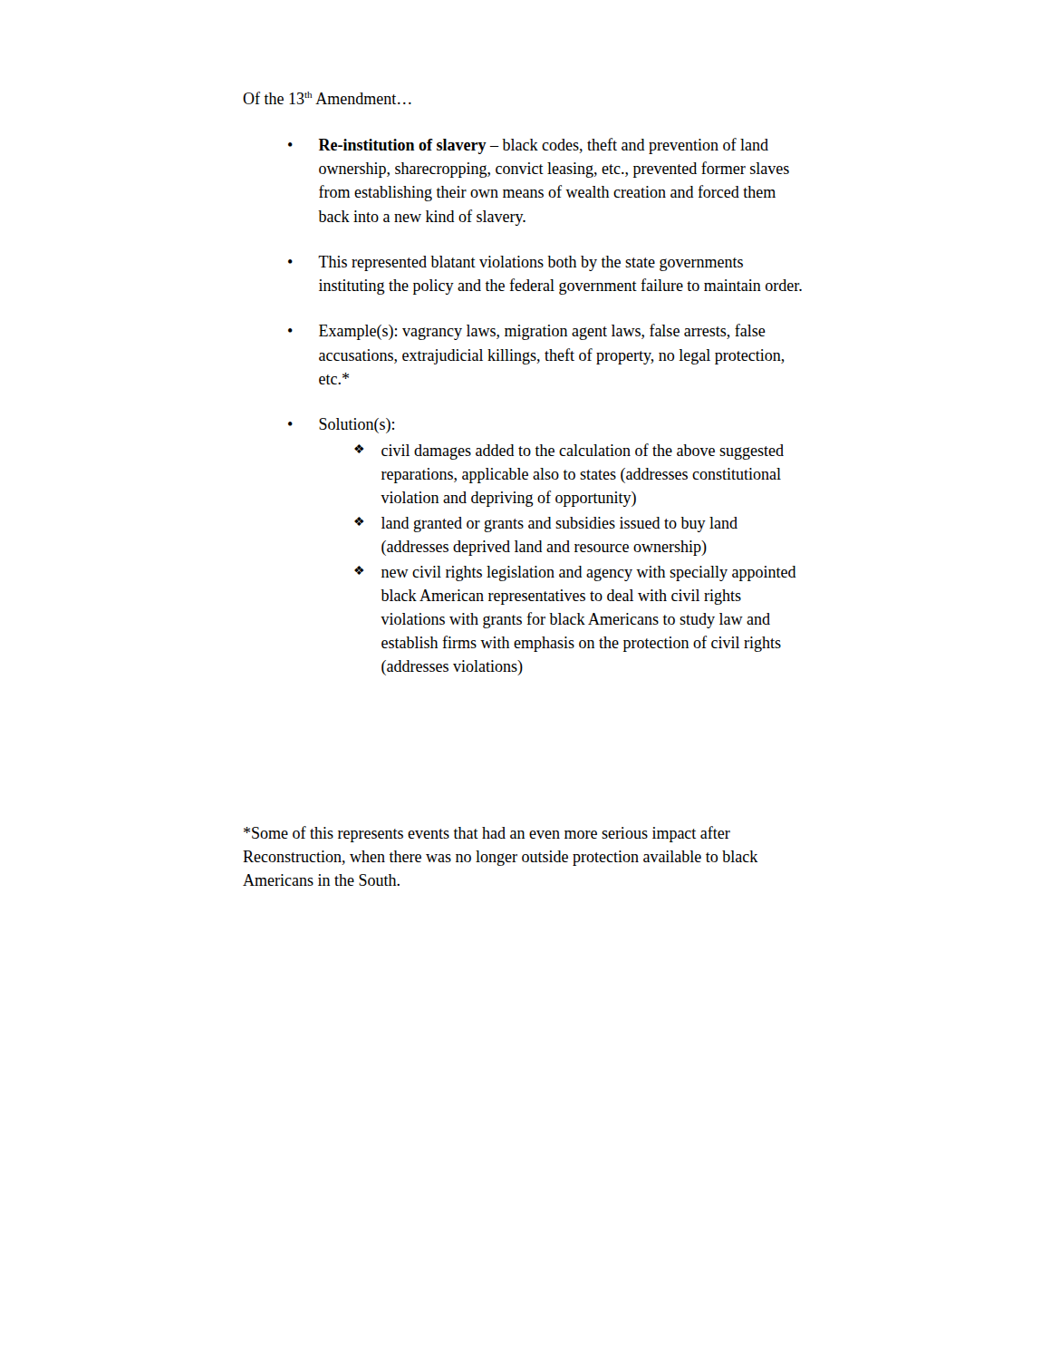Of the 13th Amendment…
Re-institution of slavery – black codes, theft and prevention of land ownership, sharecropping, convict leasing, etc., prevented former slaves from establishing their own means of wealth creation and forced them back into a new kind of slavery.
This represented blatant violations both by the state governments instituting the policy and the federal government failure to maintain order.
Example(s): vagrancy laws, migration agent laws, false arrests, false accusations, extrajudicial killings, theft of property, no legal protection, etc.*
Solution(s):
civil damages added to the calculation of the above suggested reparations, applicable also to states (addresses constitutional violation and depriving of opportunity)
land granted or grants and subsidies issued to buy land (addresses deprived land and resource ownership)
new civil rights legislation and agency with specially appointed black American representatives to deal with civil rights violations with grants for black Americans to study law and establish firms with emphasis on the protection of civil rights (addresses violations)
*Some of this represents events that had an even more serious impact after Reconstruction, when there was no longer outside protection available to black Americans in the South.